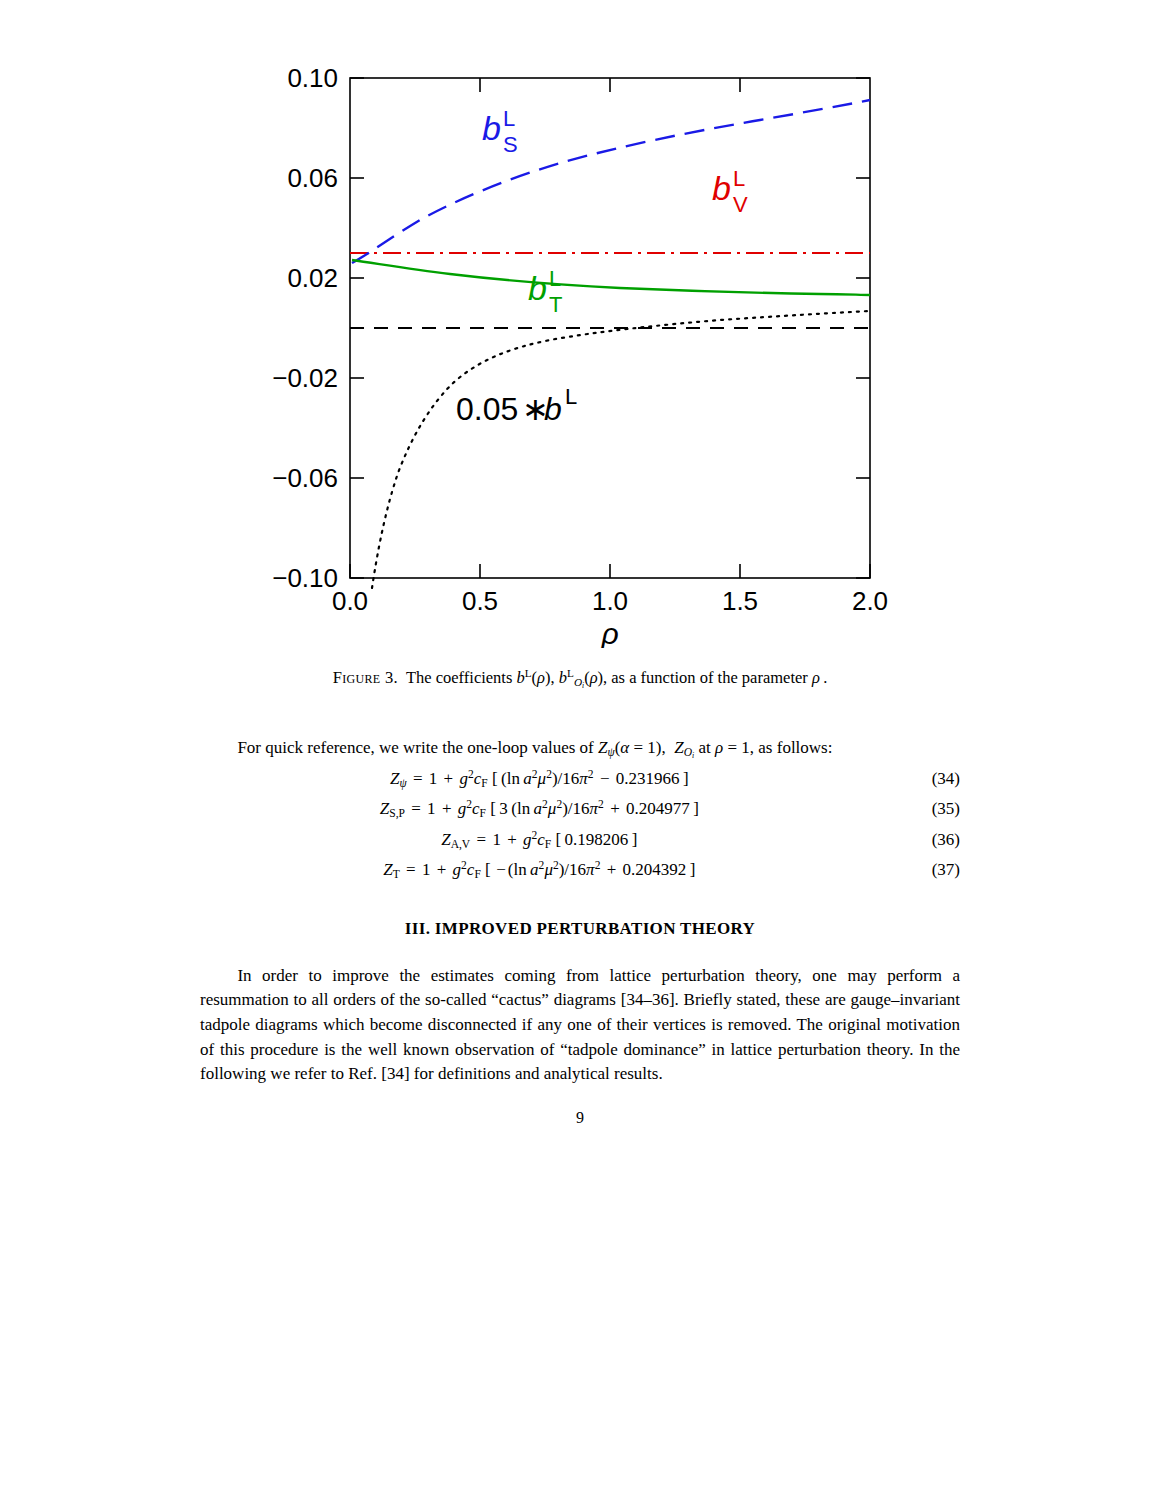0.10 0.06 0.02 −0.02 −0.06 −0.10 0.0 0.5 1.0 1.5 2.0 ρ b L S b L V b L T 0.05 ∗ b L
Figure 3. The coefficients bL(ρ), bLOi(ρ), as a function of the parameter ρ .
For quick reference, we write the one-loop values of Zψ(α = 1), ZOi at ρ = 1, as follows:
Zψ = 1 + g2cF [ (ln a2μ2)/16π2 − 0.231966 ]
(34)
ZS,P = 1 + g2cF [ 3 (ln a2μ2)/16π2 + 0.204977 ]
(35)
ZA,V = 1 + g2cF [ 0.198206 ]
(36)
ZT = 1 + g2cF [ −(ln a2μ2)/16π2 + 0.204392 ]
(37)
III. IMPROVED PERTURBATION THEORY
In order to improve the estimates coming from lattice perturbation theory, one may perform a resummation to all orders of the so-called “cactus” diagrams [34–36]. Briefly stated, these are gauge–invariant tadpole diagrams which become disconnected if any one of their vertices is removed. The original motivation of this procedure is the well known observation of “tadpole dominance” in lattice perturbation theory. In the following we refer to Ref. [34] for definitions and analytical results.
9